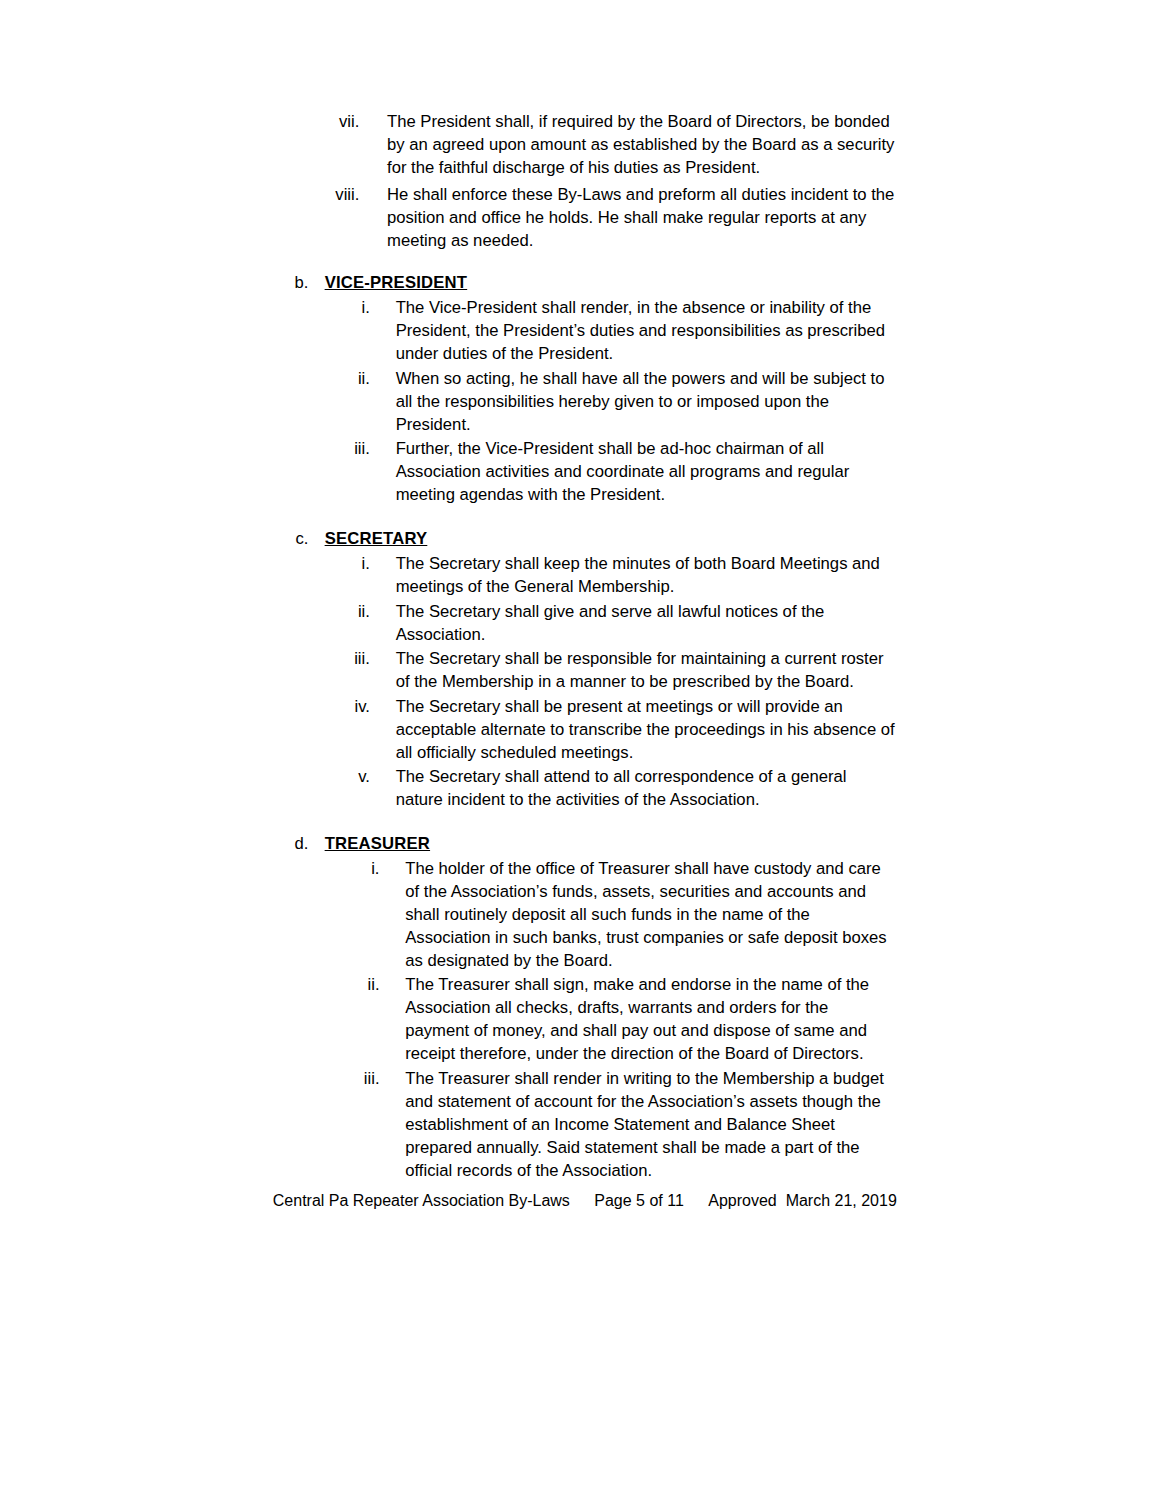The President shall, if required by the Board of Directors, be bonded by an agreed upon amount as established by the Board as a security for the faithful discharge of his duties as President.
He shall enforce these By-Laws and preform all duties incident to the position and office he holds. He shall make regular reports at any meeting as needed.
VICE-PRESIDENT
The Vice-President shall render, in the absence or inability of the President, the President’s duties and responsibilities as prescribed under duties of the President.
When so acting, he shall have all the powers and will be subject to all the responsibilities hereby given to or imposed upon the President.
Further, the Vice-President shall be ad-hoc chairman of all Association activities and coordinate all programs and regular meeting agendas with the President.
SECRETARY
The Secretary shall keep the minutes of both Board Meetings and meetings of the General Membership.
The Secretary shall give and serve all lawful notices of the Association.
The Secretary shall be responsible for maintaining a current roster of the Membership in a manner to be prescribed by the Board.
The Secretary shall be present at meetings or will provide an acceptable alternate to transcribe the proceedings in his absence of all officially scheduled meetings.
The Secretary shall attend to all correspondence of a general nature incident to the activities of the Association.
TREASURER
The holder of the office of Treasurer shall have custody and care of the Association’s funds, assets, securities and accounts and shall routinely deposit all such funds in the name of the Association in such banks, trust companies or safe deposit boxes as designated by the Board.
The Treasurer shall sign, make and endorse in the name of the Association all checks, drafts, warrants and orders for the payment of money, and shall pay out and dispose of same and receipt therefore, under the direction of the Board of Directors.
The Treasurer shall render in writing to the Membership a budget and statement of account for the Association’s assets though the establishment of an Income Statement and Balance Sheet prepared annually. Said statement shall be made a part of the official records of the Association.
Central Pa Repeater Association By-Laws Page 5 of 11 Approved March 21, 2019